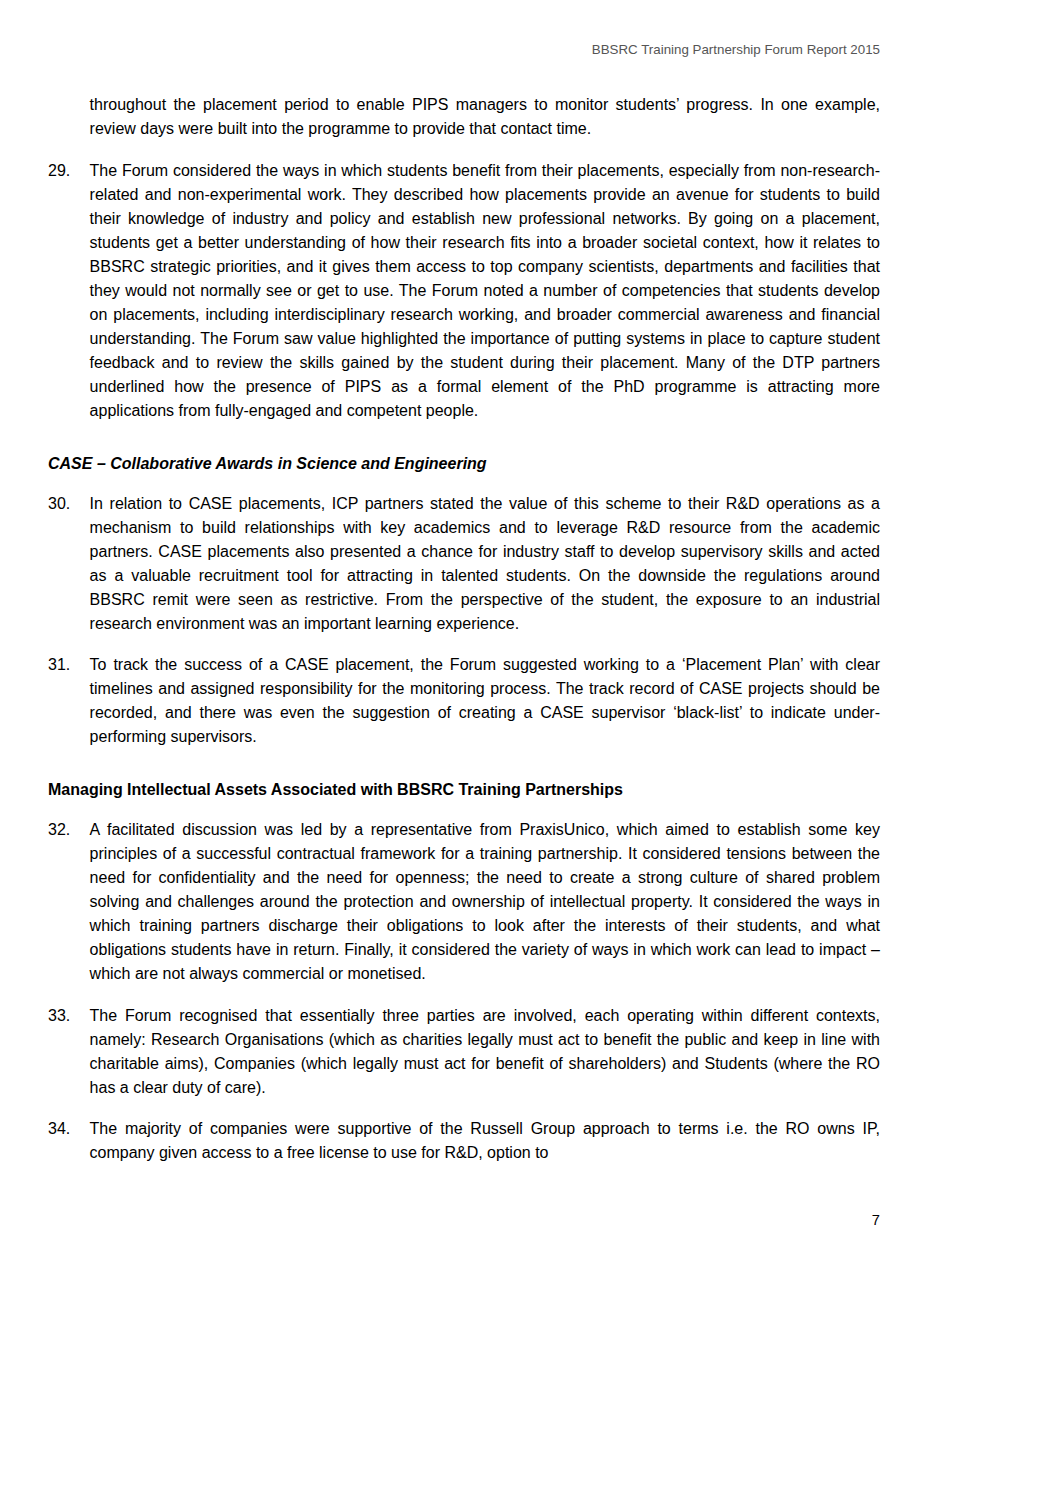BBSRC Training Partnership Forum Report 2015
throughout the placement period to enable PIPS managers to monitor students’ progress. In one example, review days were built into the programme to provide that contact time.
29. The Forum considered the ways in which students benefit from their placements, especially from non-research-related and non-experimental work. They described how placements provide an avenue for students to build their knowledge of industry and policy and establish new professional networks. By going on a placement, students get a better understanding of how their research fits into a broader societal context, how it relates to BBSRC strategic priorities, and it gives them access to top company scientists, departments and facilities that they would not normally see or get to use. The Forum noted a number of competencies that students develop on placements, including interdisciplinary research working, and broader commercial awareness and financial understanding. The Forum saw value highlighted the importance of putting systems in place to capture student feedback and to review the skills gained by the student during their placement. Many of the DTP partners underlined how the presence of PIPS as a formal element of the PhD programme is attracting more applications from fully-engaged and competent people.
CASE – Collaborative Awards in Science and Engineering
30. In relation to CASE placements, ICP partners stated the value of this scheme to their R&D operations as a mechanism to build relationships with key academics and to leverage R&D resource from the academic partners. CASE placements also presented a chance for industry staff to develop supervisory skills and acted as a valuable recruitment tool for attracting in talented students. On the downside the regulations around BBSRC remit were seen as restrictive. From the perspective of the student, the exposure to an industrial research environment was an important learning experience.
31. To track the success of a CASE placement, the Forum suggested working to a ‘Placement Plan’ with clear timelines and assigned responsibility for the monitoring process. The track record of CASE projects should be recorded, and there was even the suggestion of creating a CASE supervisor ‘black-list’ to indicate under-performing supervisors.
Managing Intellectual Assets Associated with BBSRC Training Partnerships
32. A facilitated discussion was led by a representative from PraxisUnico, which aimed to establish some key principles of a successful contractual framework for a training partnership. It considered tensions between the need for confidentiality and the need for openness; the need to create a strong culture of shared problem solving and challenges around the protection and ownership of intellectual property. It considered the ways in which training partners discharge their obligations to look after the interests of their students, and what obligations students have in return. Finally, it considered the variety of ways in which work can lead to impact – which are not always commercial or monetised.
33. The Forum recognised that essentially three parties are involved, each operating within different contexts, namely: Research Organisations (which as charities legally must act to benefit the public and keep in line with charitable aims), Companies (which legally must act for benefit of shareholders) and Students (where the RO has a clear duty of care).
34. The majority of companies were supportive of the Russell Group approach to terms i.e. the RO owns IP, company given access to a free license to use for R&D, option to
7